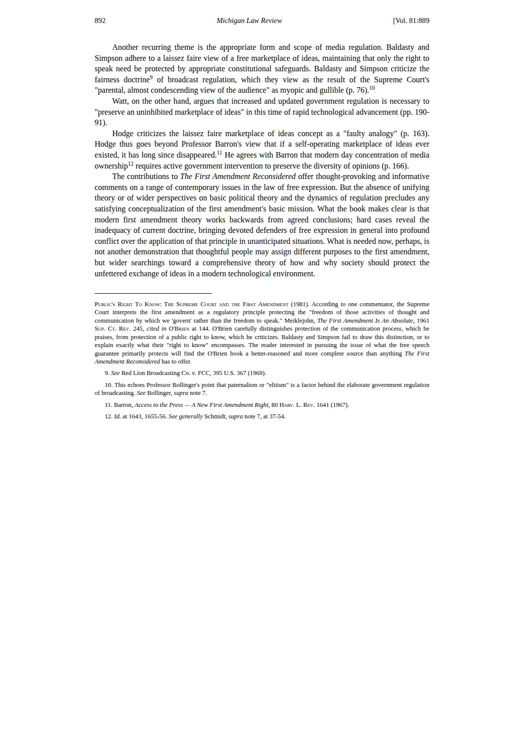892 Michigan Law Review [Vol. 81:889
Another recurring theme is the appropriate form and scope of media regulation. Baldasty and Simpson adhere to a laissez faire view of a free marketplace of ideas, maintaining that only the right to speak need be protected by appropriate constitutional safeguards. Baldasty and Simpson criticize the fairness doctrine9 of broadcast regulation, which they view as the result of the Supreme Court's "parental, almost condescending view of the audience" as myopic and gullible (p. 76).10
Watt, on the other hand, argues that increased and updated government regulation is necessary to "preserve an uninhibited marketplace of ideas" in this time of rapid technological advancement (pp. 190-91).
Hodge criticizes the laissez faire marketplace of ideas concept as a "faulty analogy" (p. 163). Hodge thus goes beyond Professor Barron's view that if a self-operating marketplace of ideas ever existed, it has long since disappeared.11 He agrees with Barron that modern day concentration of media ownership12 requires active government intervention to preserve the diversity of opinions (p. 166).
The contributions to The First Amendment Reconsidered offer thought-provoking and informative comments on a range of contemporary issues in the law of free expression. But the absence of unifying theory or of wider perspectives on basic political theory and the dynamics of regulation precludes any satisfying conceptualization of the first amendment's basic mission. What the book makes clear is that modern first amendment theory works backwards from agreed conclusions; hard cases reveal the inadequacy of current doctrine, bringing devoted defenders of free expression in general into profound conflict over the application of that principle in unanticipated situations. What is needed now, perhaps, is not another demonstration that thoughtful people may assign different purposes to the first amendment, but wider searchings toward a comprehensive theory of how and why society should protect the unfettered exchange of ideas in a modern technological environment.
Public's Right To Know: The Supreme Court and the First Amendment (1981). According to one commentator, the Supreme Court interprets the first amendment as a regulatory principle protecting the "freedom of those activities of thought and communication by which we 'govern' rather than the freedom to speak." Meiklejohn, The First Amendment Is An Absolute, 1961 Sup. Ct. Rev. 245, cited in O'Brien at 144. O'Brien carefully distinguishes protection of the communication process, which he praises, from protection of a public right to know, which he criticizes. Baldasty and Simpson fail to draw this distinction, or to explain exactly what their "right to know" encompasses. The reader interested in pursuing the issue of what the free speech guarantee primarily protects will find the O'Brien book a better-reasoned and more complete source than anything The First Amendment Reconsidered has to offer.
9. See Red Lion Broadcasting Co. v. FCC, 395 U.S. 367 (1969).
10. This echoes Professor Bollinger's point that paternalism or "elitism" is a factor behind the elaborate government regulation of broadcasting. See Bollinger, supra note 7.
11. Barron, Access to the Press — A New First Amendment Right, 80 Harv. L. Rev. 1641 (1967).
12. Id. at 1643, 1655-56. See generally Schmidt, supra note 7, at 37-54.